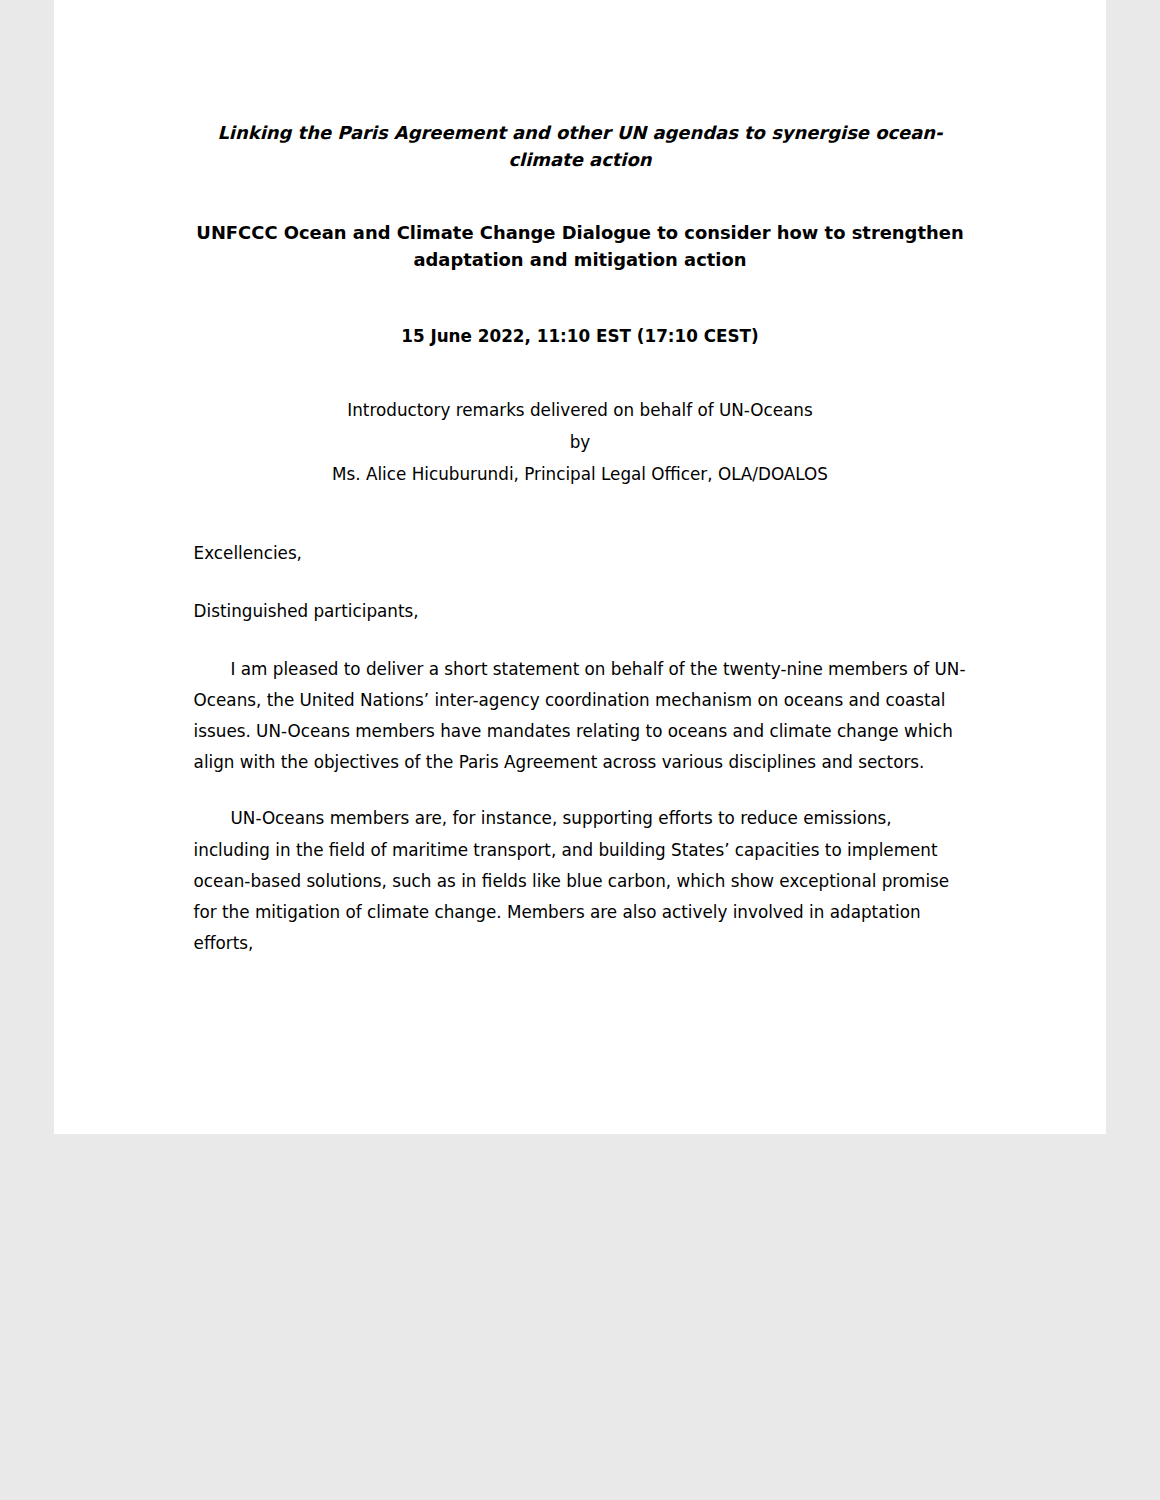Linking the Paris Agreement and other UN agendas to synergise ocean-climate action
UNFCCC Ocean and Climate Change Dialogue to consider how to strengthen adaptation and mitigation action
15 June 2022, 11:10 EST (17:10 CEST)
Introductory remarks delivered on behalf of UN-Oceans
by
Ms. Alice Hicuburundi, Principal Legal Officer, OLA/DOALOS
Excellencies,
Distinguished participants,
I am pleased to deliver a short statement on behalf of the twenty-nine members of UN-Oceans, the United Nations’ inter-agency coordination mechanism on oceans and coastal issues. UN-Oceans members have mandates relating to oceans and climate change which align with the objectives of the Paris Agreement across various disciplines and sectors.
UN-Oceans members are, for instance, supporting efforts to reduce emissions, including in the field of maritime transport, and building States’ capacities to implement ocean-based solutions, such as in fields like blue carbon, which show exceptional promise for the mitigation of climate change. Members are also actively involved in adaptation efforts,